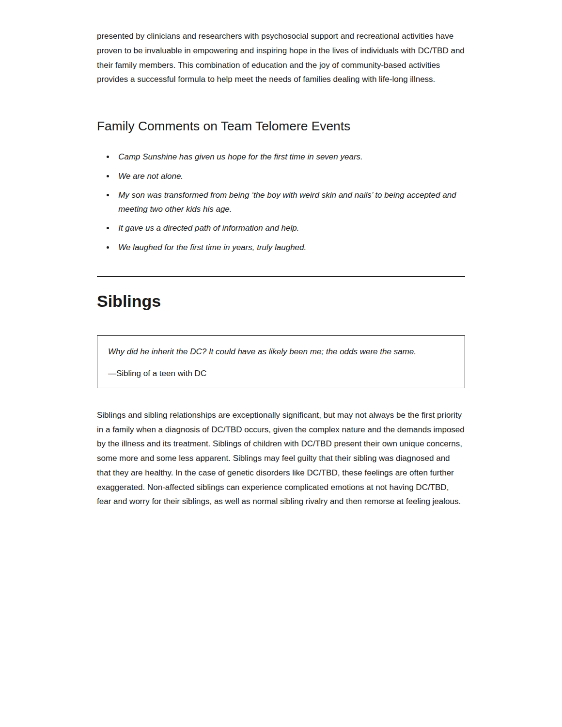presented by clinicians and researchers with psychosocial support and recreational activities have proven to be invaluable in empowering and inspiring hope in the lives of individuals with DC/TBD and their family members. This combination of education and the joy of community-based activities provides a successful formula to help meet the needs of families dealing with life-long illness.
Family Comments on Team Telomere Events
Camp Sunshine has given us hope for the first time in seven years.
We are not alone.
My son was transformed from being ‘the boy with weird skin and nails’ to being accepted and meeting two other kids his age.
It gave us a directed path of information and help.
We laughed for the first time in years, truly laughed.
Siblings
Why did he inherit the DC? It could have as likely been me; the odds were the same.
—Sibling of a teen with DC
Siblings and sibling relationships are exceptionally significant, but may not always be the first priority in a family when a diagnosis of DC/TBD occurs, given the complex nature and the demands imposed by the illness and its treatment. Siblings of children with DC/TBD present their own unique concerns, some more and some less apparent. Siblings may feel guilty that their sibling was diagnosed and that they are healthy. In the case of genetic disorders like DC/TBD, these feelings are often further exaggerated. Non-affected siblings can experience complicated emotions at not having DC/TBD, fear and worry for their siblings, as well as normal sibling rivalry and then remorse at feeling jealous.